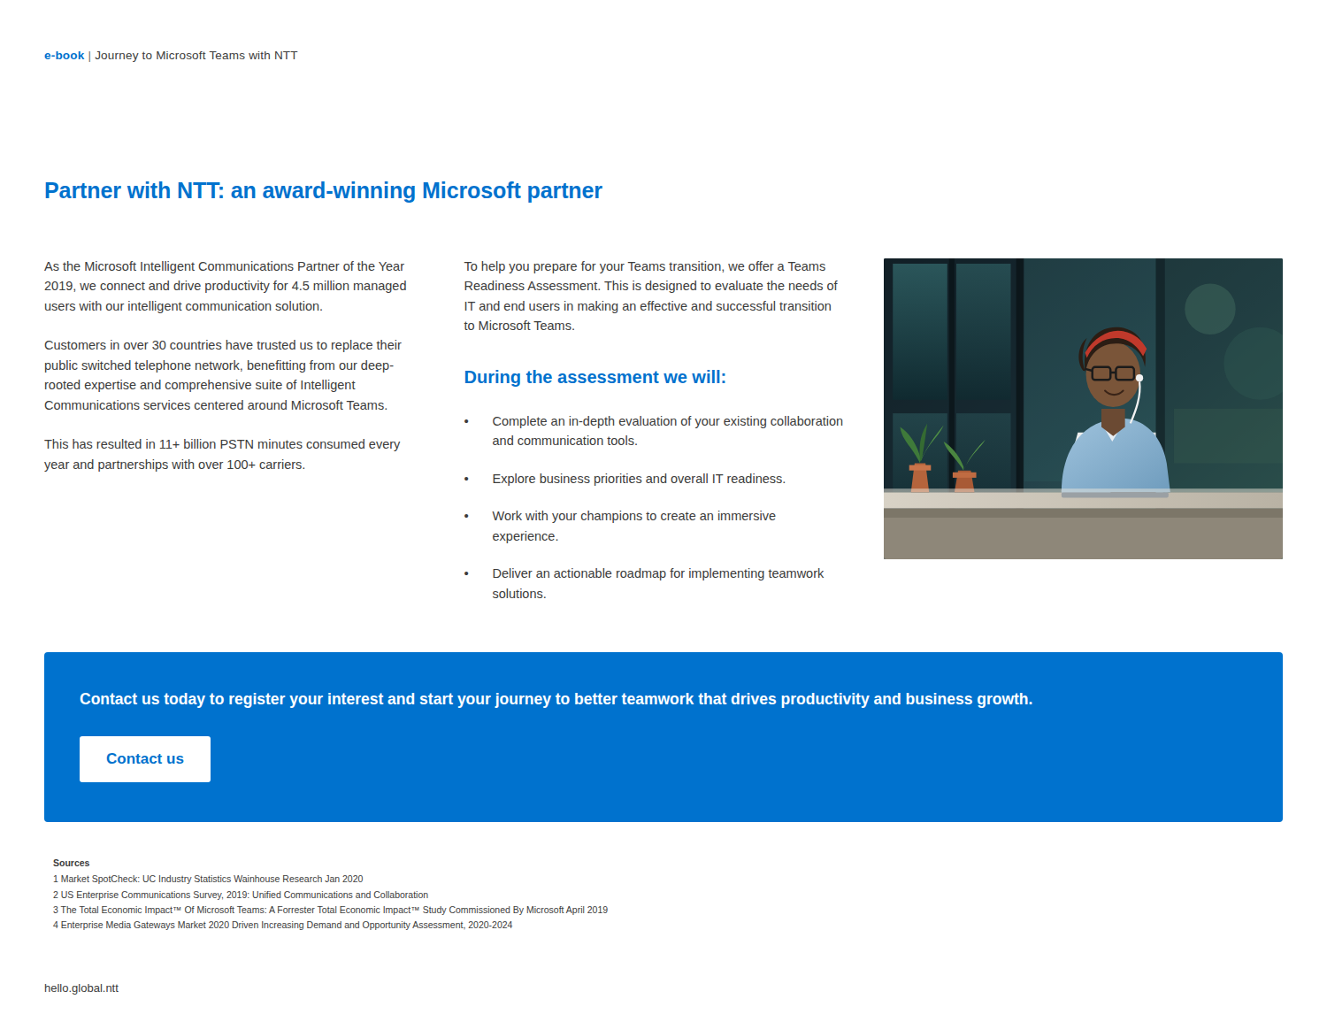e-book|Journey to Microsoft Teams with NTT
Partner with NTT: an award-winning Microsoft partner
As the Microsoft Intelligent Communications Partner of the Year 2019, we connect and drive productivity for 4.5 million managed users with our intelligent communication solution.
Customers in over 30 countries have trusted us to replace their public switched telephone network, benefitting from our deep-rooted expertise and comprehensive suite of Intelligent Communications services centered around Microsoft Teams.
This has resulted in 11+ billion PSTN minutes consumed every year and partnerships with over 100+ carriers.
To help you prepare for your Teams transition, we offer a Teams Readiness Assessment. This is designed to evaluate the needs of IT and end users in making an effective and successful transition to Microsoft Teams.
During the assessment we will:
Complete an in-depth evaluation of your existing collaboration and communication tools.
Explore business priorities and overall IT readiness.
Work with your champions to create an immersive experience.
Deliver an actionable roadmap for implementing teamwork solutions.
Contact us today to register your interest and start your journey to better teamwork that drives productivity and business growth.
Contact us
Sources 1 Market SpotCheck: UC Industry Statistics Wainhouse Research Jan 2020
2 US Enterprise Communications Survey, 2019: Unified Communications and Collaboration
3 The Total Economic Impact™ Of Microsoft Teams: A Forrester Total Economic Impact™ Study Commissioned By Microsoft April 2019
4 Enterprise Media Gateways Market 2020 Driven Increasing Demand and Opportunity Assessment, 2020-2024
hello.global.ntt